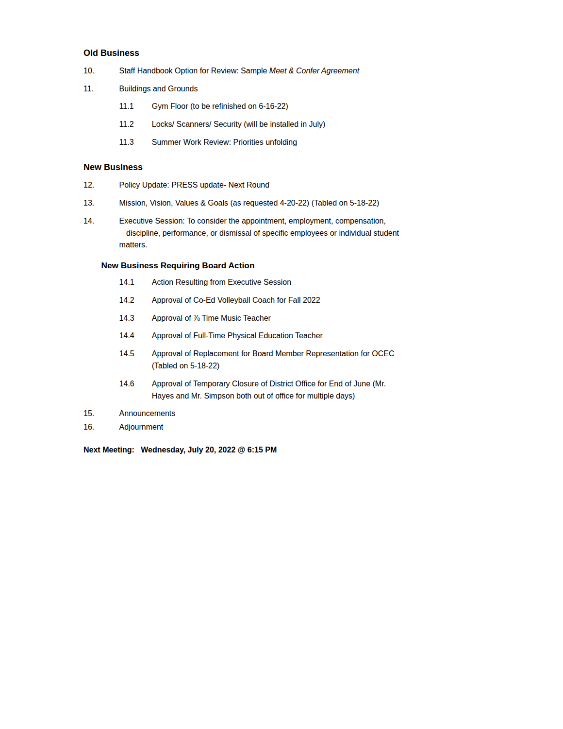Old Business
10.
Staff Handbook Option for Review: Sample Meet & Confer Agreement
11.
Buildings and Grounds
11.1
Gym Floor (to be refinished on 6-16-22)
11.2
Locks/ Scanners/ Security (will be installed in July)
11.3
Summer Work Review: Priorities unfolding
New Business
12.
Policy Update: PRESS update- Next Round
13.
Mission, Vision, Values & Goals (as requested 4-20-22) (Tabled on 5-18-22)
14.
Executive Session: To consider the appointment, employment, compensation,
discipline, performance, or dismissal of specific employees or individual student
matters.
New Business Requiring Board Action
14.1
Action Resulting from Executive Session
14.2
Approval of Co-Ed Volleyball Coach for Fall 2022
14.3
Approval of ⅞ Time Music Teacher
14.4
Approval of Full-Time Physical Education Teacher
14.5
Approval of Replacement for Board Member Representation for OCEC
(Tabled on 5-18-22)
14.6
Approval of Temporary Closure of District Office for End of June (Mr.
Hayes and Mr. Simpson both out of office for multiple days)
15.
Announcements
16.
Adjournment
Next Meeting: Wednesday, July 20, 2022 @ 6:15 PM